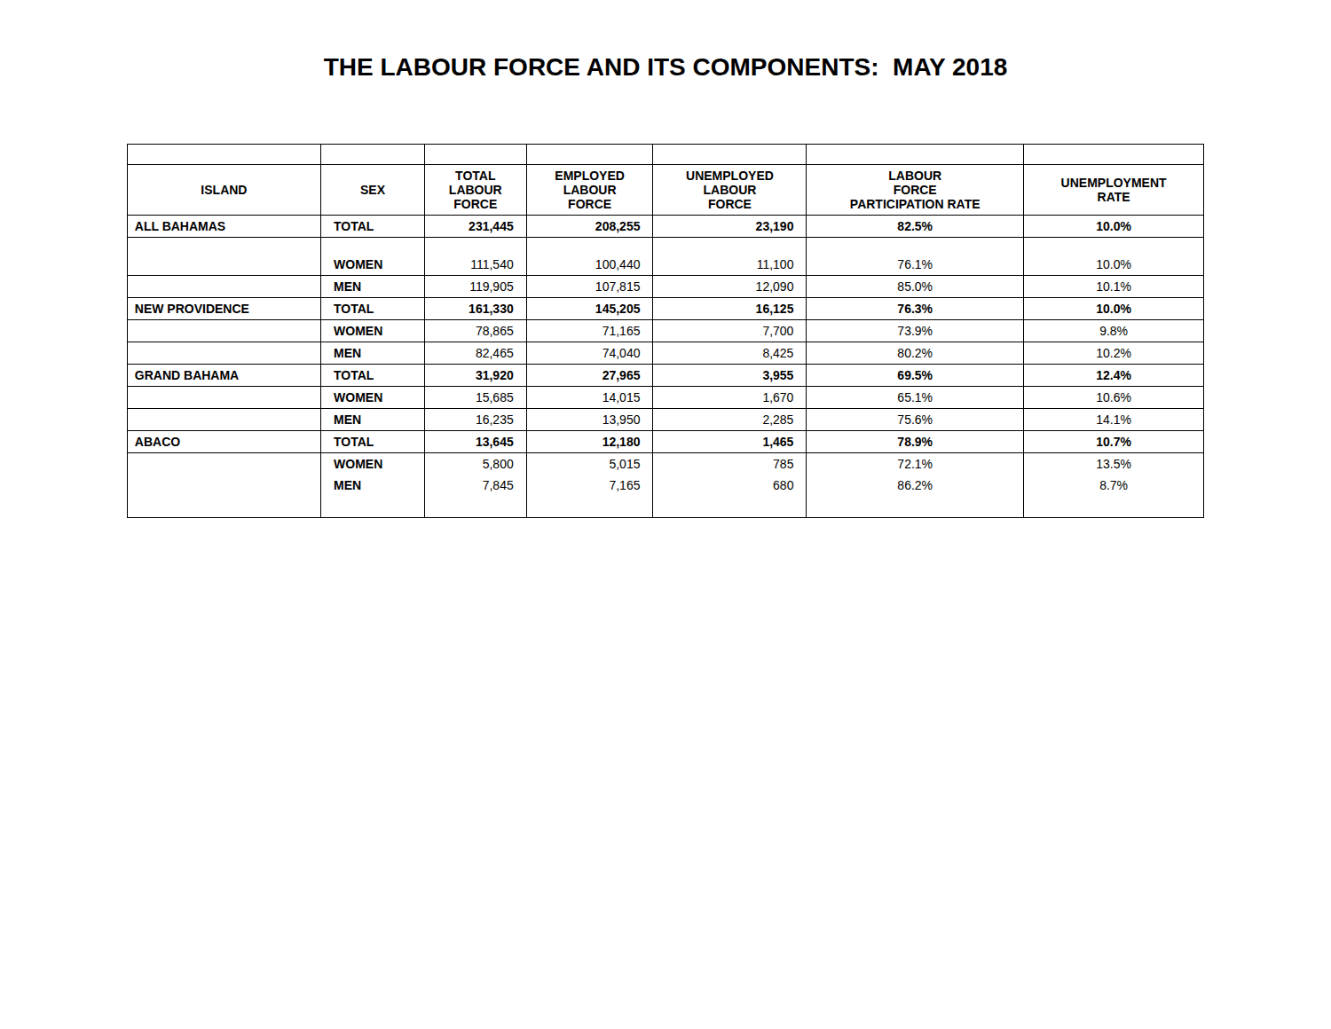THE LABOUR FORCE AND ITS COMPONENTS: MAY 2018
| ISLAND | SEX | TOTAL LABOUR FORCE | EMPLOYED LABOUR FORCE | UNEMPLOYED LABOUR FORCE | LABOUR FORCE PARTICIPATION RATE | UNEMPLOYMENT RATE |
| --- | --- | --- | --- | --- | --- | --- |
| ALL BAHAMAS | TOTAL | 231,445 | 208,255 | 23,190 | 82.5% | 10.0% |
| | WOMEN | 111,540 | 100,440 | 11,100 | 76.1% | 10.0% |
| | MEN | 119,905 | 107,815 | 12,090 | 85.0% | 10.1% |
| NEW PROVIDENCE | TOTAL | 161,330 | 145,205 | 16,125 | 76.3% | 10.0% |
| | WOMEN | 78,865 | 71,165 | 7,700 | 73.9% | 9.8% |
| | MEN | 82,465 | 74,040 | 8,425 | 80.2% | 10.2% |
| GRAND BAHAMA | TOTAL | 31,920 | 27,965 | 3,955 | 69.5% | 12.4% |
| | WOMEN | 15,685 | 14,015 | 1,670 | 65.1% | 10.6% |
| | MEN | 16,235 | 13,950 | 2,285 | 75.6% | 14.1% |
| ABACO | TOTAL | 13,645 | 12,180 | 1,465 | 78.9% | 10.7% |
| | WOMEN | 5,800 | 5,015 | 785 | 72.1% | 13.5% |
| | MEN | 7,845 | 7,165 | 680 | 86.2% | 8.7% |